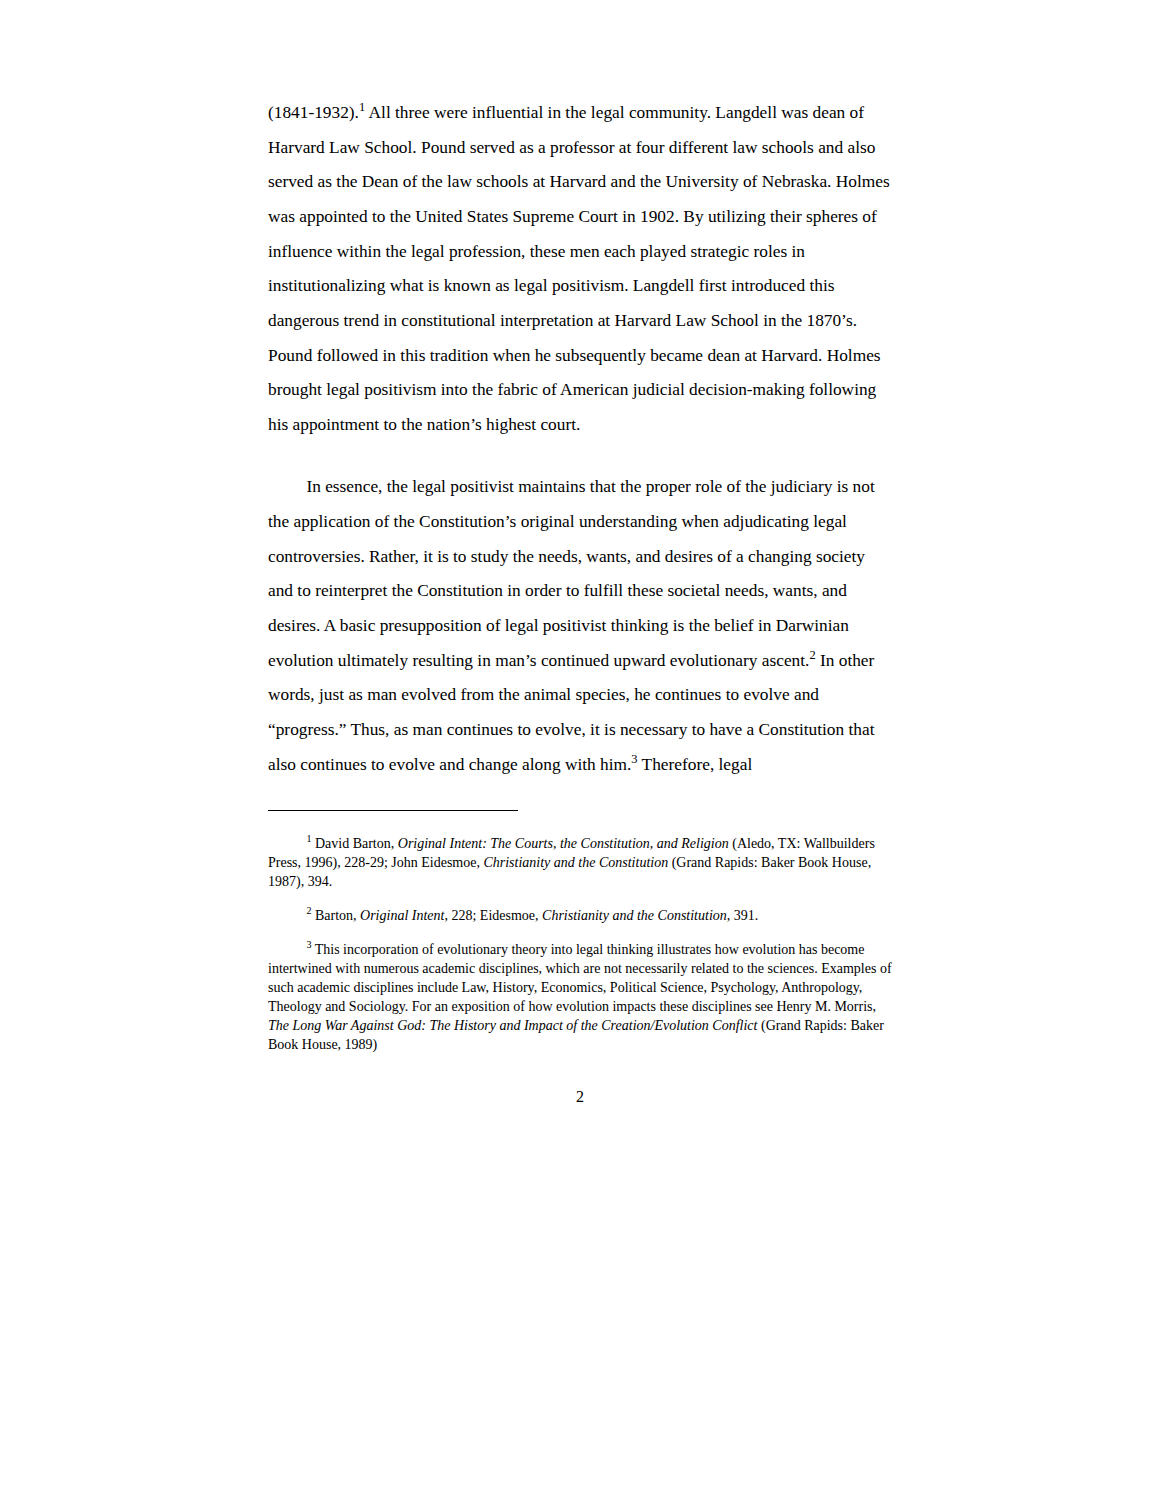(1841-1932).1 All three were influential in the legal community. Langdell was dean of Harvard Law School. Pound served as a professor at four different law schools and also served as the Dean of the law schools at Harvard and the University of Nebraska. Holmes was appointed to the United States Supreme Court in 1902. By utilizing their spheres of influence within the legal profession, these men each played strategic roles in institutionalizing what is known as legal positivism. Langdell first introduced this dangerous trend in constitutional interpretation at Harvard Law School in the 1870’s. Pound followed in this tradition when he subsequently became dean at Harvard. Holmes brought legal positivism into the fabric of American judicial decision-making following his appointment to the nation’s highest court.
In essence, the legal positivist maintains that the proper role of the judiciary is not the application of the Constitution’s original understanding when adjudicating legal controversies. Rather, it is to study the needs, wants, and desires of a changing society and to reinterpret the Constitution in order to fulfill these societal needs, wants, and desires. A basic presupposition of legal positivist thinking is the belief in Darwinian evolution ultimately resulting in man’s continued upward evolutionary ascent.2 In other words, just as man evolved from the animal species, he continues to evolve and “progress.” Thus, as man continues to evolve, it is necessary to have a Constitution that also continues to evolve and change along with him.3 Therefore, legal
1 David Barton, Original Intent: The Courts, the Constitution, and Religion (Aledo, TX: Wallbuilders Press, 1996), 228-29; John Eidesmoe, Christianity and the Constitution (Grand Rapids: Baker Book House, 1987), 394.
2 Barton, Original Intent, 228; Eidesmoe, Christianity and the Constitution, 391.
3 This incorporation of evolutionary theory into legal thinking illustrates how evolution has become intertwined with numerous academic disciplines, which are not necessarily related to the sciences. Examples of such academic disciplines include Law, History, Economics, Political Science, Psychology, Anthropology, Theology and Sociology. For an exposition of how evolution impacts these disciplines see Henry M. Morris, The Long War Against God: The History and Impact of the Creation/Evolution Conflict (Grand Rapids: Baker Book House, 1989)
2